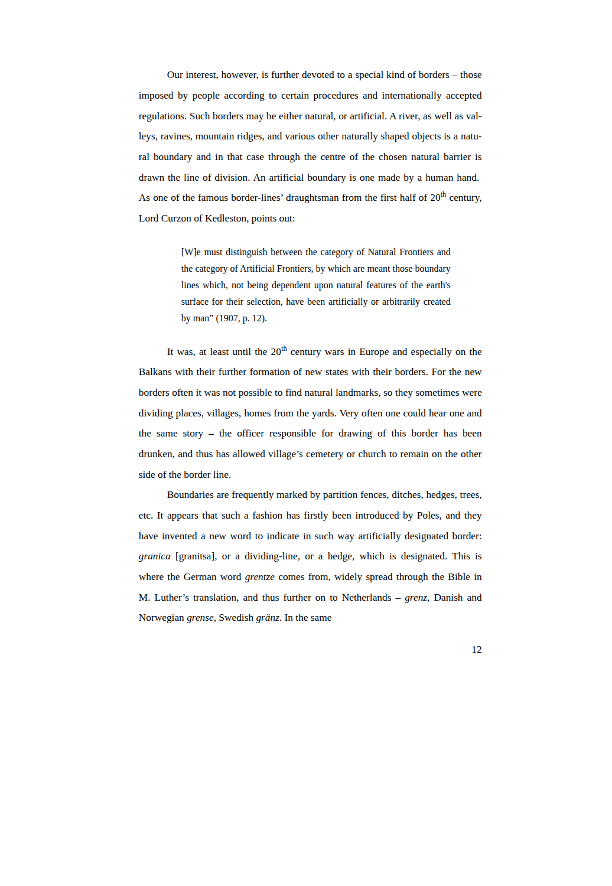Our interest, however, is further devoted to a special kind of borders – those imposed by people according to certain procedures and internationally accepted regulations. Such borders may be either natural, or artificial. A river, as well as valleys, ravines, mountain ridges, and various other naturally shaped objects is a natural boundary and in that case through the centre of the chosen natural barrier is drawn the line of division. An artificial boundary is one made by a human hand. As one of the famous border-lines’ draughtsman from the first half of 20th century, Lord Curzon of Kedleston, points out:
[W]e must distinguish between the category of Natural Frontiers and the category of Artificial Frontiers, by which are meant those boundary lines which, not being dependent upon natural features of the earth's surface for their selection, have been artificially or arbitrarily created by man” (1907, p. 12).
It was, at least until the 20th century wars in Europe and especially on the Balkans with their further formation of new states with their borders. For the new borders often it was not possible to find natural landmarks, so they sometimes were dividing places, villages, homes from the yards. Very often one could hear one and the same story – the officer responsible for drawing of this border has been drunken, and thus has allowed village’s cemetery or church to remain on the other side of the border line.
Boundaries are frequently marked by partition fences, ditches, hedges, trees, etc. It appears that such a fashion has firstly been introduced by Poles, and they have invented a new word to indicate in such way artificially designated border: granica [granitsa], or a dividing-line, or a hedge, which is designated. This is where the German word grentze comes from, widely spread through the Bible in M. Luther’s translation, and thus further on to Netherlands – grenz, Danish and Norwegian grense, Swedish gränz. In the same
12